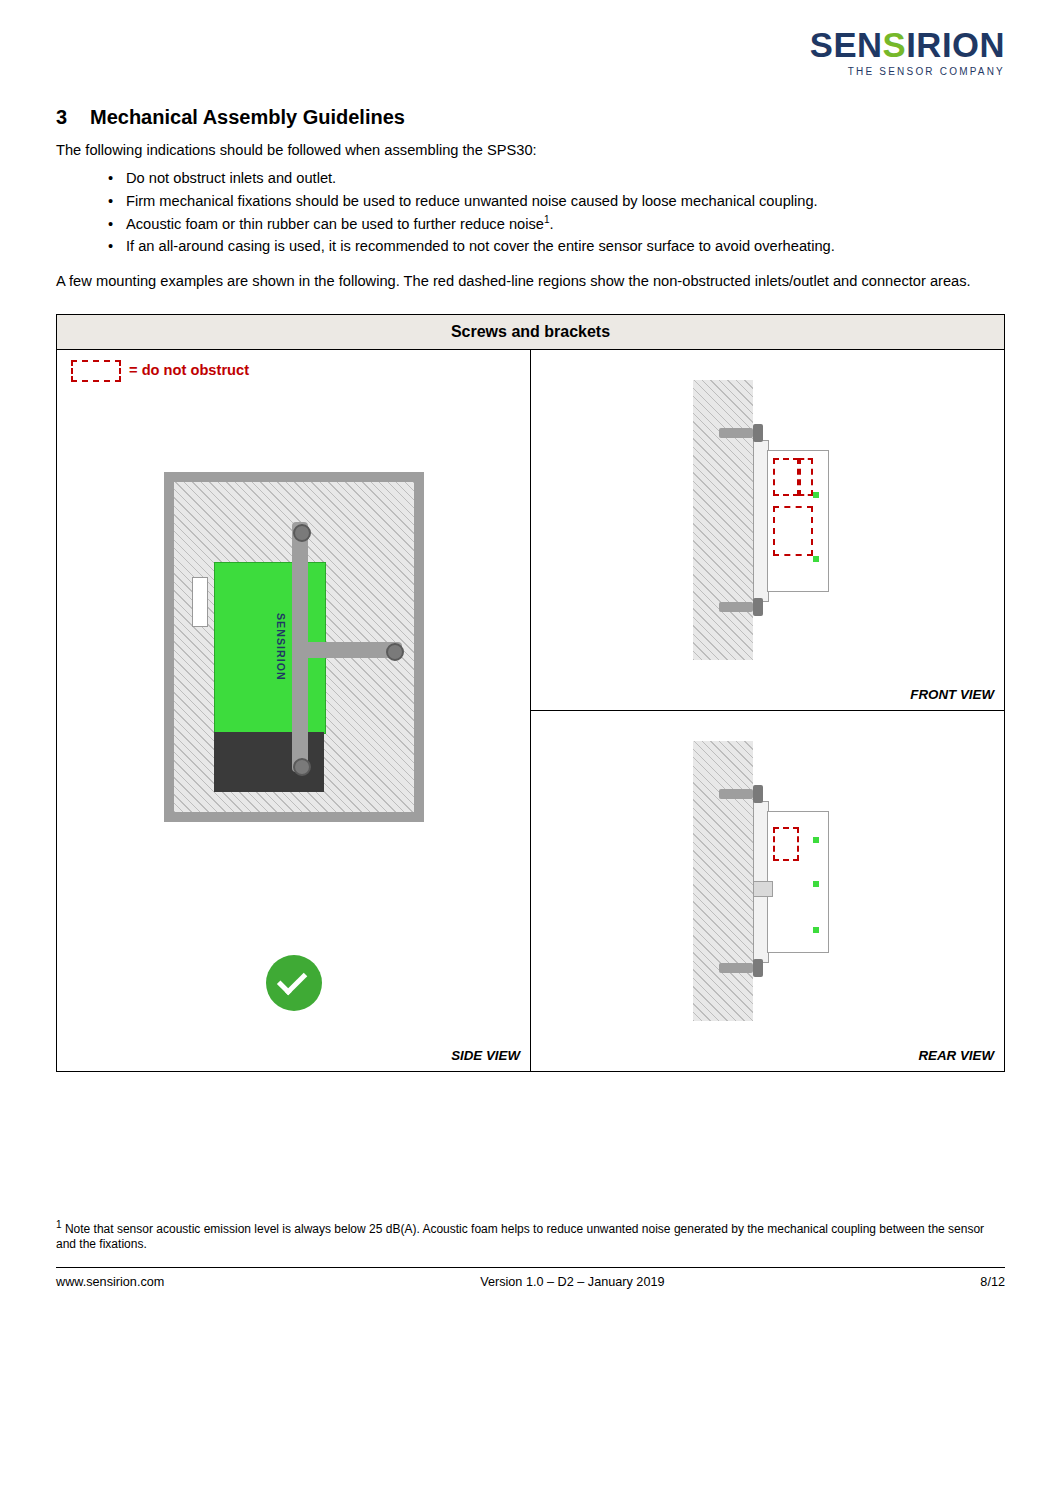SENSIRION
THE SENSOR COMPANY
3 Mechanical Assembly Guidelines
The following indications should be followed when assembling the SPS30:
Do not obstruct inlets and outlet.
Firm mechanical fixations should be used to reduce unwanted noise caused by loose mechanical coupling.
Acoustic foam or thin rubber can be used to further reduce noise1.
If an all-around casing is used, it is recommended to not cover the entire sensor surface to avoid overheating.
A few mounting examples are shown in the following. The red dashed-line regions show the non-obstructed inlets/outlet and connector areas.
| Screws and brackets |
| --- |
| = do not obstruct SENSIRION SIDE VIEW | FRONT VIEW |
| REAR VIEW |
1 Note that sensor acoustic emission level is always below 25 dB(A). Acoustic foam helps to reduce unwanted noise generated by the mechanical coupling between the sensor and the fixations.
www.sensirion.com
Version 1.0 – D2 – January 2019
8/12